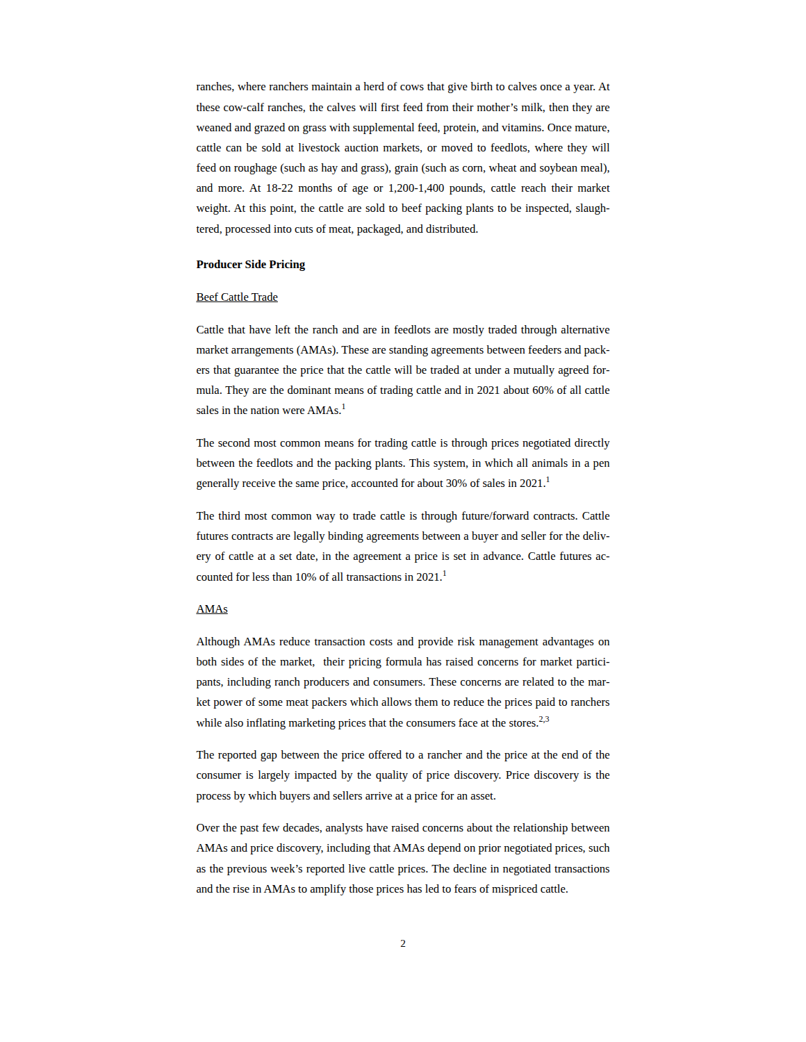ranches, where ranchers maintain a herd of cows that give birth to calves once a year. At these cow-calf ranches, the calves will first feed from their mother’s milk, then they are weaned and grazed on grass with supplemental feed, protein, and vitamins. Once mature, cattle can be sold at livestock auction markets, or moved to feedlots, where they will feed on roughage (such as hay and grass), grain (such as corn, wheat and soybean meal), and more. At 18-22 months of age or 1,200-1,400 pounds, cattle reach their market weight. At this point, the cattle are sold to beef packing plants to be inspected, slaughtered, processed into cuts of meat, packaged, and distributed.
Producer Side Pricing
Beef Cattle Trade
Cattle that have left the ranch and are in feedlots are mostly traded through alternative market arrangements (AMAs). These are standing agreements between feeders and packers that guarantee the price that the cattle will be traded at under a mutually agreed formula. They are the dominant means of trading cattle and in 2021 about 60% of all cattle sales in the nation were AMAs.1
The second most common means for trading cattle is through prices negotiated directly between the feedlots and the packing plants. This system, in which all animals in a pen generally receive the same price, accounted for about 30% of sales in 2021.1
The third most common way to trade cattle is through future/forward contracts. Cattle futures contracts are legally binding agreements between a buyer and seller for the delivery of cattle at a set date, in the agreement a price is set in advance. Cattle futures accounted for less than 10% of all transactions in 2021.1
AMAs
Although AMAs reduce transaction costs and provide risk management advantages on both sides of the market, their pricing formula has raised concerns for market participants, including ranch producers and consumers. These concerns are related to the market power of some meat packers which allows them to reduce the prices paid to ranchers while also inflating marketing prices that the consumers face at the stores.2,3
The reported gap between the price offered to a rancher and the price at the end of the consumer is largely impacted by the quality of price discovery. Price discovery is the process by which buyers and sellers arrive at a price for an asset.
Over the past few decades, analysts have raised concerns about the relationship between AMAs and price discovery, including that AMAs depend on prior negotiated prices, such as the previous week’s reported live cattle prices. The decline in negotiated transactions and the rise in AMAs to amplify those prices has led to fears of mispriced cattle.
2